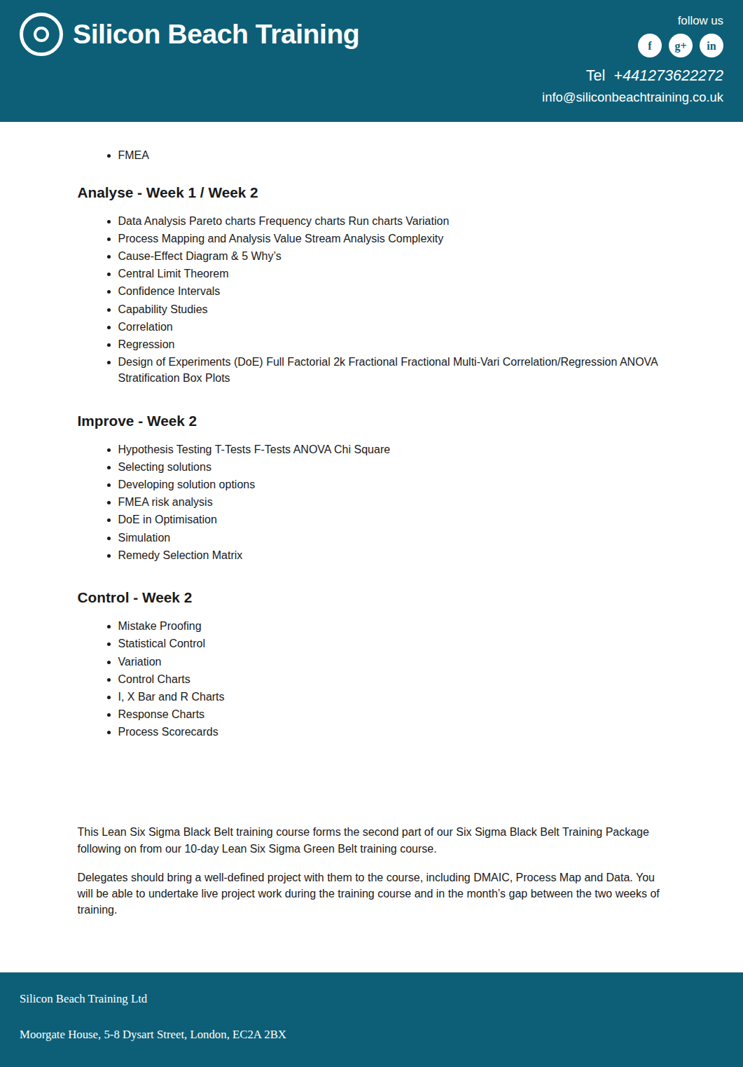Silicon Beach Training
follow us
f g+ in
Tel +441273622272
info@siliconbeachtraining.co.uk
FMEA
Analyse - Week 1 / Week 2
Data Analysis Pareto charts Frequency charts Run charts Variation
Process Mapping and Analysis Value Stream Analysis Complexity
Cause-Effect Diagram & 5 Why’s
Central Limit Theorem
Confidence Intervals
Capability Studies
Correlation
Regression
Design of Experiments (DoE) Full Factorial 2k Fractional Fractional Multi-Vari Correlation/Regression ANOVA Stratification Box Plots
Improve - Week 2
Hypothesis Testing T-Tests F-Tests ANOVA Chi Square
Selecting solutions
Developing solution options
FMEA risk analysis
DoE in Optimisation
Simulation
Remedy Selection Matrix
Control - Week 2
Mistake Proofing
Statistical Control
Variation
Control Charts
I, X Bar and R Charts
Response Charts
Process Scorecards
This Lean Six Sigma Black Belt training course forms the second part of our Six Sigma Black Belt Training Package following on from our 10-day Lean Six Sigma Green Belt training course.
Delegates should bring a well-defined project with them to the course, including DMAIC, Process Map and Data. You will be able to undertake live project work during the training course and in the month’s gap between the two weeks of training.
Silicon Beach Training Ltd
Moorgate House, 5-8 Dysart Street, London, EC2A 2BX